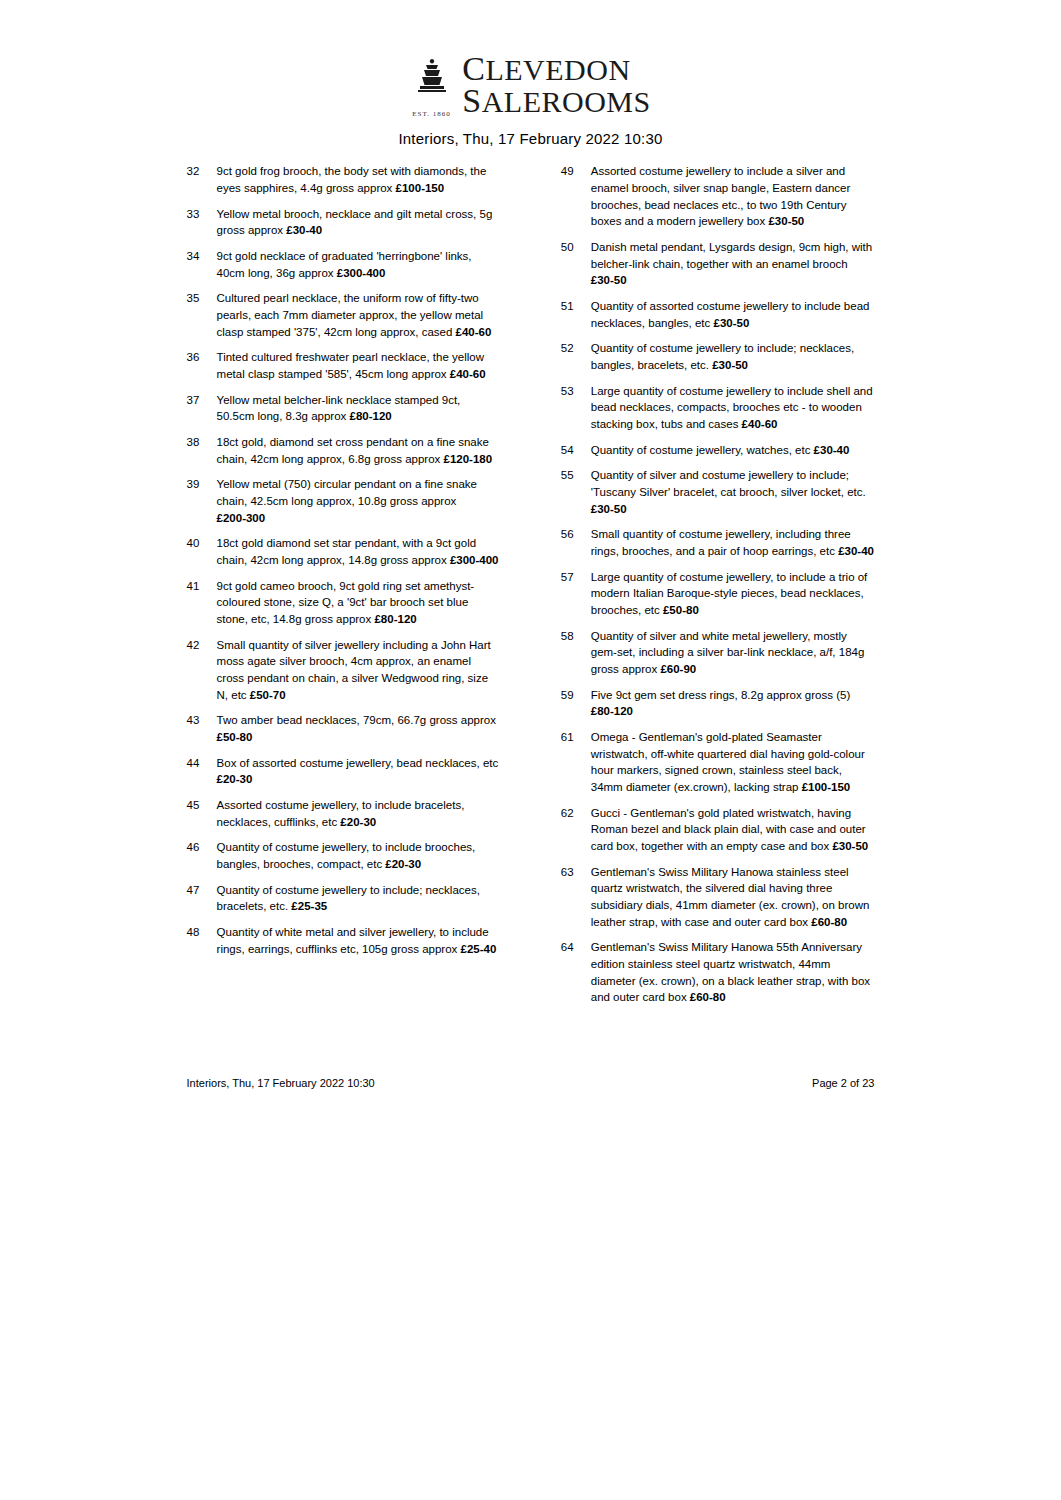CLEVEDON
SALEROOMS
EST. 1860
Interiors, Thu, 17 February 2022 10:30
32
9ct gold frog brooch, the body set with diamonds, the eyes sapphires, 4.4g gross approx £100-150
33
Yellow metal brooch, necklace and gilt metal cross, 5g gross approx £30-40
34
9ct gold necklace of graduated 'herringbone' links, 40cm long, 36g approx £300-400
35
Cultured pearl necklace, the uniform row of fifty-two pearls, each 7mm diameter approx, the yellow metal clasp stamped '375', 42cm long approx, cased £40-60
36
Tinted cultured freshwater pearl necklace, the yellow metal clasp stamped '585', 45cm long approx £40-60
37
Yellow metal belcher-link necklace stamped 9ct, 50.5cm long, 8.3g approx £80-120
38
18ct gold, diamond set cross pendant on a fine snake chain, 42cm long approx, 6.8g gross approx £120-180
39
Yellow metal (750) circular pendant on a fine snake chain, 42.5cm long approx, 10.8g gross approx £200-300
40
18ct gold diamond set star pendant, with a 9ct gold chain, 42cm long approx, 14.8g gross approx £300-400
41
9ct gold cameo brooch, 9ct gold ring set amethyst-coloured stone, size Q, a '9ct' bar brooch set blue stone, etc, 14.8g gross approx £80-120
42
Small quantity of silver jewellery including a John Hart moss agate silver brooch, 4cm approx, an enamel cross pendant on chain, a silver Wedgwood ring, size N, etc £50-70
43
Two amber bead necklaces, 79cm, 66.7g gross approx £50-80
44
Box of assorted costume jewellery, bead necklaces, etc £20-30
45
Assorted costume jewellery, to include bracelets, necklaces, cufflinks, etc £20-30
46
Quantity of costume jewellery, to include brooches, bangles, brooches, compact, etc £20-30
47
Quantity of costume jewellery to include; necklaces, bracelets, etc. £25-35
48
Quantity of white metal and silver jewellery, to include rings, earrings, cufflinks etc, 105g gross approx £25-40
49
Assorted costume jewellery to include a silver and enamel brooch, silver snap bangle, Eastern dancer brooches, bead neclaces etc., to two 19th Century boxes and a modern jewellery box £30-50
50
Danish metal pendant, Lysgards design, 9cm high, with belcher-link chain, together with an enamel brooch £30-50
51
Quantity of assorted costume jewellery to include bead necklaces, bangles, etc £30-50
52
Quantity of costume jewellery to include; necklaces, bangles, bracelets, etc. £30-50
53
Large quantity of costume jewellery to include shell and bead necklaces, compacts, brooches etc - to wooden stacking box, tubs and cases £40-60
54
Quantity of costume jewellery, watches, etc £30-40
55
Quantity of silver and costume jewellery to include; 'Tuscany Silver' bracelet, cat brooch, silver locket, etc. £30-50
56
Small quantity of costume jewellery, including three rings, brooches, and a pair of hoop earrings, etc £30-40
57
Large quantity of costume jewellery, to include a trio of modern Italian Baroque-style pieces, bead necklaces, brooches, etc £50-80
58
Quantity of silver and white metal jewellery, mostly gem-set, including a silver bar-link necklace, a/f, 184g gross approx £60-90
59
Five 9ct gem set dress rings, 8.2g approx gross (5) £80-120
61
Omega - Gentleman's gold-plated Seamaster wristwatch, off-white quartered dial having gold-colour hour markers, signed crown, stainless steel back, 34mm diameter (ex.crown), lacking strap £100-150
62
Gucci - Gentleman's gold plated wristwatch, having Roman bezel and black plain dial, with case and outer card box, together with an empty case and box £30-50
63
Gentleman's Swiss Military Hanowa stainless steel quartz wristwatch, the silvered dial having three subsidiary dials, 41mm diameter (ex. crown), on brown leather strap, with case and outer card box £60-80
64
Gentleman's Swiss Military Hanowa 55th Anniversary edition stainless steel quartz wristwatch, 44mm diameter (ex. crown), on a black leather strap, with box and outer card box £60-80
Interiors, Thu, 17 February 2022 10:30
Page 2 of 23